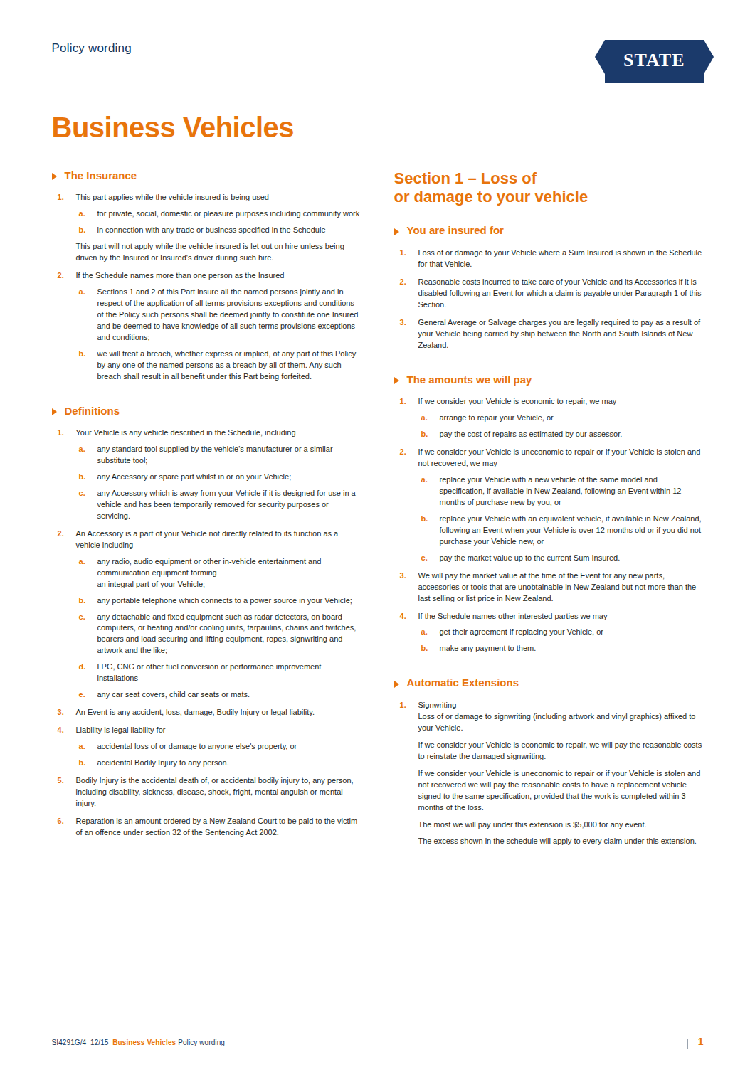Policy wording
STATE
Business Vehicles
The Insurance
This part applies while the vehicle insured is being used
for private, social, domestic or pleasure purposes including community work
in connection with any trade or business specified in the Schedule
This part will not apply while the vehicle insured is let out on hire unless being driven by the Insured or Insured's driver during such hire.
If the Schedule names more than one person as the Insured
Sections 1 and 2 of this Part insure all the named persons jointly and in respect of the application of all terms provisions exceptions and conditions of the Policy such persons shall be deemed jointly to constitute one Insured and be deemed to have knowledge of all such terms provisions exceptions and conditions;
we will treat a breach, whether express or implied, of any part of this Policy by any one of the named persons as a breach by all of them. Any such breach shall result in all benefit under this Part being forfeited.
Definitions
Your Vehicle is any vehicle described in the Schedule, including
any standard tool supplied by the vehicle's manufacturer or a similar substitute tool;
any Accessory or spare part whilst in or on your Vehicle;
any Accessory which is away from your Vehicle if it is designed for use in a vehicle and has been temporarily removed for security purposes or servicing.
An Accessory is a part of your Vehicle not directly related to its function as a vehicle including
any radio, audio equipment or other in-vehicle entertainment and communication equipment forming
an integral part of your Vehicle;
any portable telephone which connects to a power source in your Vehicle;
any detachable and fixed equipment such as radar detectors, on board computers, or heating and/or cooling units, tarpaulins, chains and twitches, bearers and load securing and lifting equipment, ropes, signwriting and artwork and the like;
LPG, CNG or other fuel conversion or performance improvement installations
any car seat covers, child car seats or mats.
An Event is any accident, loss, damage, Bodily Injury or legal liability.
Liability is legal liability for
accidental loss of or damage to anyone else's property, or
accidental Bodily Injury to any person.
Bodily Injury is the accidental death of, or accidental bodily injury to, any person, including disability, sickness, disease, shock, fright, mental anguish or mental injury.
Reparation is an amount ordered by a New Zealand Court to be paid to the victim of an offence under section 32 of the Sentencing Act 2002.
Section 1 – Loss of
or damage to your vehicle
You are insured for
Loss of or damage to your Vehicle where a Sum Insured is shown in the Schedule for that Vehicle.
Reasonable costs incurred to take care of your Vehicle and its Accessories if it is disabled following an Event for which a claim is payable under Paragraph 1 of this Section.
General Average or Salvage charges you are legally required to pay as a result of your Vehicle being carried by ship between the North and South Islands of New Zealand.
The amounts we will pay
If we consider your Vehicle is economic to repair, we may
arrange to repair your Vehicle, or
pay the cost of repairs as estimated by our assessor.
If we consider your Vehicle is uneconomic to repair or if your Vehicle is stolen and not recovered, we may
replace your Vehicle with a new vehicle of the same model and specification, if available in New Zealand, following an Event within 12 months of purchase new by you, or
replace your Vehicle with an equivalent vehicle, if available in New Zealand, following an Event when your Vehicle is over 12 months old or if you did not purchase your Vehicle new, or
pay the market value up to the current Sum Insured.
We will pay the market value at the time of the Event for any new parts, accessories or tools that are unobtainable in New Zealand but not more than the last selling or list price in New Zealand.
If the Schedule names other interested parties we may
get their agreement if replacing your Vehicle, or
make any payment to them.
Automatic Extensions
Signwriting
Loss of or damage to signwriting (including artwork and vinyl graphics) affixed to your Vehicle.
If we consider your Vehicle is economic to repair, we will pay the reasonable costs to reinstate the damaged signwriting.
If we consider your Vehicle is uneconomic to repair or if your Vehicle is stolen and not recovered we will pay the reasonable costs to have a replacement vehicle signed to the same specification, provided that the work is completed within 3 months of the loss.
The most we will pay under this extension is $5,000 for any event.
The excess shown in the schedule will apply to every claim under this extension.
SI4291G/4 12/15 Business Vehicles Policy wording
1